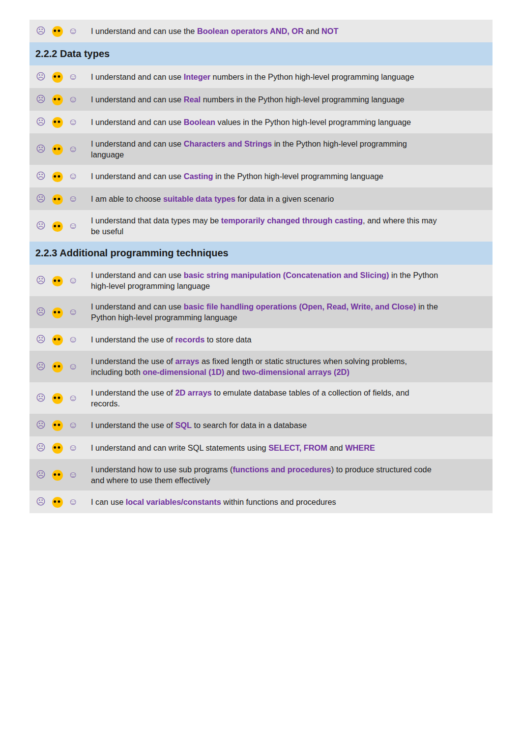| ☹ •• ☺ | I understand and can use the Boolean operators AND, OR and NOT | |
| 2.2.2 Data types |
| ☹ •• ☺ | I understand and can use Integer numbers in the Python high-level programming language | |
| ☹ •• ☺ | I understand and can use Real numbers in the Python high-level programming language | |
| ☹ •• ☺ | I understand and can use Boolean values in the Python high-level programming language | |
| ☹ •• ☺ | I understand and can use Characters and Strings in the Python high-level programming language | |
| ☹ •• ☺ | I understand and can use Casting in the Python high-level programming language | |
| ☹ •• ☺ | I am able to choose suitable data types for data in a given scenario | |
| ☹ •• ☺ | I understand that data types may be temporarily changed through casting , and where this may be useful | |
| 2.2.3 Additional programming techniques |
| ☹ •• ☺ | I understand and can use basic string manipulation (Concatenation and Slicing) in the Python high-level programming language | |
| ☹ •• ☺ | I understand and can use basic file handling operations (Open, Read, Write, and Close) in the Python high-level programming language | |
| ☹ •• ☺ | I understand the use of records to store data | |
| ☹ •• ☺ | I understand the use of arrays as fixed length or static structures when solving problems, including both one-dimensional (1D) and two-dimensional arrays (2D) | |
| ☹ •• ☺ | I understand the use of 2D arrays to emulate database tables of a collection of fields, and records. | |
| ☹ •• ☺ | I understand the use of SQL to search for data in a database | |
| ☹ •• ☺ | I understand and can write SQL statements using SELECT, FROM and WHERE | |
| ☹ •• ☺ | I understand how to use sub programs ( functions and procedures ) to produce structured code and where to use them effectively | |
| ☹ •• ☺ | I can use local variables/constants within functions and procedures | |